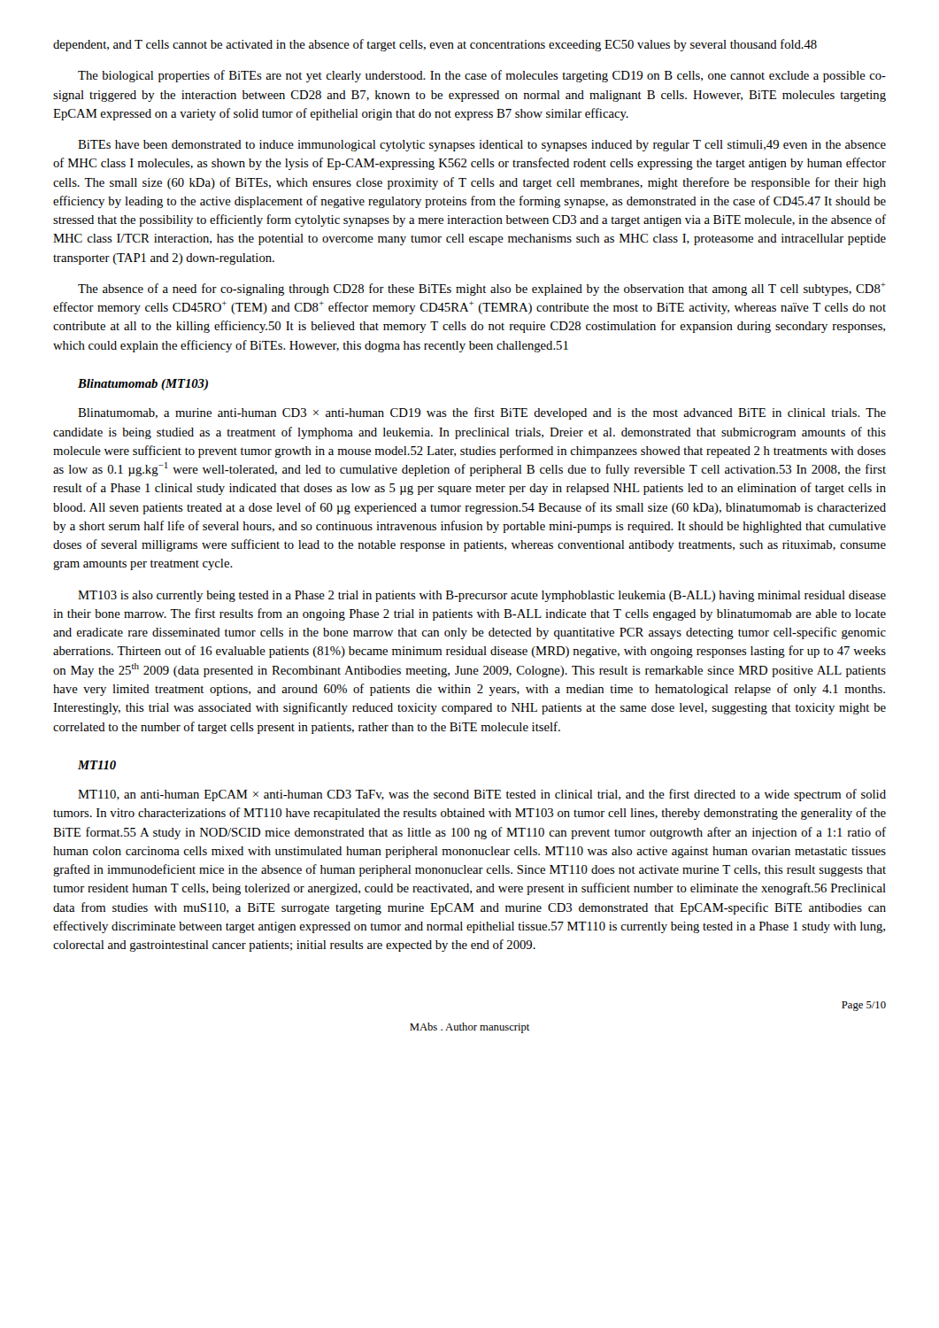dependent, and T cells cannot be activated in the absence of target cells, even at concentrations exceeding EC50 values by several thousand fold.48
The biological properties of BiTEs are not yet clearly understood. In the case of molecules targeting CD19 on B cells, one cannot exclude a possible co-signal triggered by the interaction between CD28 and B7, known to be expressed on normal and malignant B cells. However, BiTE molecules targeting EpCAM expressed on a variety of solid tumor of epithelial origin that do not express B7 show similar efficacy.
BiTEs have been demonstrated to induce immunological cytolytic synapses identical to synapses induced by regular T cell stimuli,49 even in the absence of MHC class I molecules, as shown by the lysis of Ep-CAM-expressing K562 cells or transfected rodent cells expressing the target antigen by human effector cells. The small size (60 kDa) of BiTEs, which ensures close proximity of T cells and target cell membranes, might therefore be responsible for their high efficiency by leading to the active displacement of negative regulatory proteins from the forming synapse, as demonstrated in the case of CD45.47 It should be stressed that the possibility to efficiently form cytolytic synapses by a mere interaction between CD3 and a target antigen via a BiTE molecule, in the absence of MHC class I/TCR interaction, has the potential to overcome many tumor cell escape mechanisms such as MHC class I, proteasome and intracellular peptide transporter (TAP1 and 2) down-regulation.
The absence of a need for co-signaling through CD28 for these BiTEs might also be explained by the observation that among all T cell subtypes, CD8+ effector memory cells CD45RO+ (TEM) and CD8+ effector memory CD45RA+ (TEMRA) contribute the most to BiTE activity, whereas naïve T cells do not contribute at all to the killing efficiency.50 It is believed that memory T cells do not require CD28 costimulation for expansion during secondary responses, which could explain the efficiency of BiTEs. However, this dogma has recently been challenged.51
Blinatumomab (MT103)
Blinatumomab, a murine anti-human CD3 × anti-human CD19 was the first BiTE developed and is the most advanced BiTE in clinical trials. The candidate is being studied as a treatment of lymphoma and leukemia. In preclinical trials, Dreier et al. demonstrated that submicrogram amounts of this molecule were sufficient to prevent tumor growth in a mouse model.52 Later, studies performed in chimpanzees showed that repeated 2 h treatments with doses as low as 0.1 µg.kg−1 were well-tolerated, and led to cumulative depletion of peripheral B cells due to fully reversible T cell activation.53 In 2008, the first result of a Phase 1 clinical study indicated that doses as low as 5 µg per square meter per day in relapsed NHL patients led to an elimination of target cells in blood. All seven patients treated at a dose level of 60 µg experienced a tumor regression.54 Because of its small size (60 kDa), blinatumomab is characterized by a short serum half life of several hours, and so continuous intravenous infusion by portable mini-pumps is required. It should be highlighted that cumulative doses of several milligrams were sufficient to lead to the notable response in patients, whereas conventional antibody treatments, such as rituximab, consume gram amounts per treatment cycle.
MT103 is also currently being tested in a Phase 2 trial in patients with B-precursor acute lymphoblastic leukemia (B-ALL) having minimal residual disease in their bone marrow. The first results from an ongoing Phase 2 trial in patients with B-ALL indicate that T cells engaged by blinatumomab are able to locate and eradicate rare disseminated tumor cells in the bone marrow that can only be detected by quantitative PCR assays detecting tumor cell-specific genomic aberrations. Thirteen out of 16 evaluable patients (81%) became minimum residual disease (MRD) negative, with ongoing responses lasting for up to 47 weeks on May the 25th 2009 (data presented in Recombinant Antibodies meeting, June 2009, Cologne). This result is remarkable since MRD positive ALL patients have very limited treatment options, and around 60% of patients die within 2 years, with a median time to hematological relapse of only 4.1 months. Interestingly, this trial was associated with significantly reduced toxicity compared to NHL patients at the same dose level, suggesting that toxicity might be correlated to the number of target cells present in patients, rather than to the BiTE molecule itself.
MT110
MT110, an anti-human EpCAM × anti-human CD3 TaFv, was the second BiTE tested in clinical trial, and the first directed to a wide spectrum of solid tumors. In vitro characterizations of MT110 have recapitulated the results obtained with MT103 on tumor cell lines, thereby demonstrating the generality of the BiTE format.55 A study in NOD/SCID mice demonstrated that as little as 100 ng of MT110 can prevent tumor outgrowth after an injection of a 1:1 ratio of human colon carcinoma cells mixed with unstimulated human peripheral mononuclear cells. MT110 was also active against human ovarian metastatic tissues grafted in immunodeficient mice in the absence of human peripheral mononuclear cells. Since MT110 does not activate murine T cells, this result suggests that tumor resident human T cells, being tolerized or anergized, could be reactivated, and were present in sufficient number to eliminate the xenograft.56 Preclinical data from studies with muS110, a BiTE surrogate targeting murine EpCAM and murine CD3 demonstrated that EpCAM-specific BiTE antibodies can effectively discriminate between target antigen expressed on tumor and normal epithelial tissue.57 MT110 is currently being tested in a Phase 1 study with lung, colorectal and gastrointestinal cancer patients; initial results are expected by the end of 2009.
Page 5/10
MAbs . Author manuscript